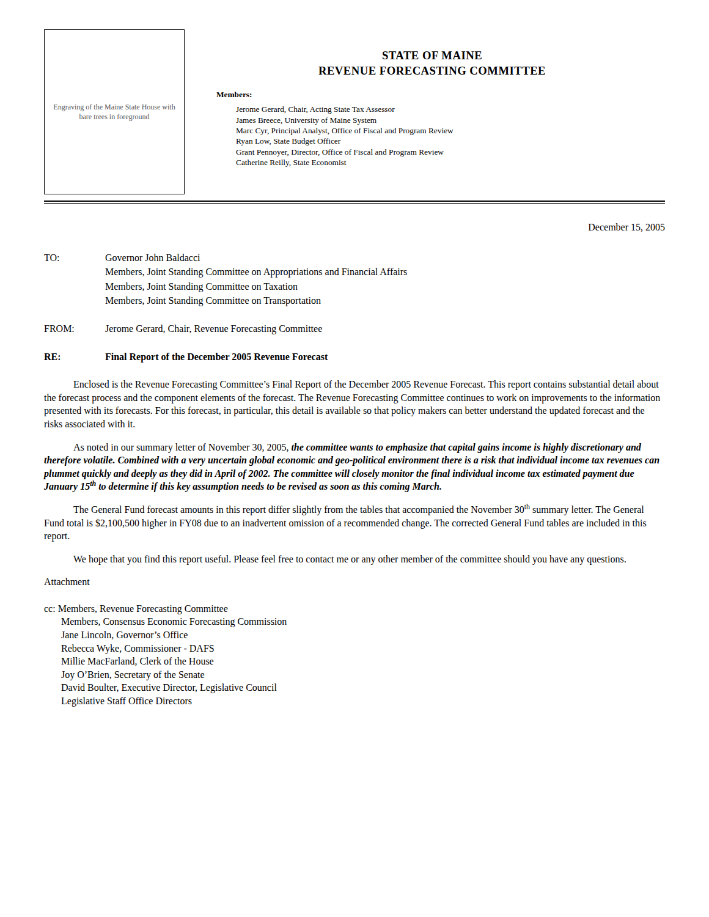Engraving of the Maine State House with bare trees in foreground
STATE OF MAINE
REVENUE FORECASTING COMMITTEE
Members:
Jerome Gerard, Chair, Acting State Tax Assessor
James Breece, University of Maine System
Marc Cyr, Principal Analyst, Office of Fiscal and Program Review
Ryan Low, State Budget Officer
Grant Pennoyer, Director, Office of Fiscal and Program Review
Catherine Reilly, State Economist
December 15, 2005
| TO: | Governor John Baldacci |
| | Members, Joint Standing Committee on Appropriations and Financial Affairs |
| | Members, Joint Standing Committee on Taxation |
| | Members, Joint Standing Committee on Transportation |
| FROM: | Jerome Gerard, Chair, Revenue Forecasting Committee |
| RE: | Final Report of the December 2005 Revenue Forecast |
Enclosed is the Revenue Forecasting Committee’s Final Report of the December 2005 Revenue Forecast. This report contains substantial detail about the forecast process and the component elements of the forecast. The Revenue Forecasting Committee continues to work on improvements to the information presented with its forecasts. For this forecast, in particular, this detail is available so that policy makers can better understand the updated forecast and the risks associated with it.
As noted in our summary letter of November 30, 2005, the committee wants to emphasize that capital gains income is highly discretionary and therefore volatile. Combined with a very uncertain global economic and geo-political environment there is a risk that individual income tax revenues can plummet quickly and deeply as they did in April of 2002. The committee will closely monitor the final individual income tax estimated payment due January 15th to determine if this key assumption needs to be revised as soon as this coming March.
The General Fund forecast amounts in this report differ slightly from the tables that accompanied the November 30th summary letter. The General Fund total is $2,100,500 higher in FY08 due to an inadvertent omission of a recommended change. The corrected General Fund tables are included in this report.
We hope that you find this report useful. Please feel free to contact me or any other member of the committee should you have any questions.
Attachment
cc: Members, Revenue Forecasting Committee
Members, Consensus Economic Forecasting Commission
Jane Lincoln, Governor’s Office
Rebecca Wyke, Commissioner - DAFS
Millie MacFarland, Clerk of the House
Joy O’Brien, Secretary of the Senate
David Boulter, Executive Director, Legislative Council
Legislative Staff Office Directors